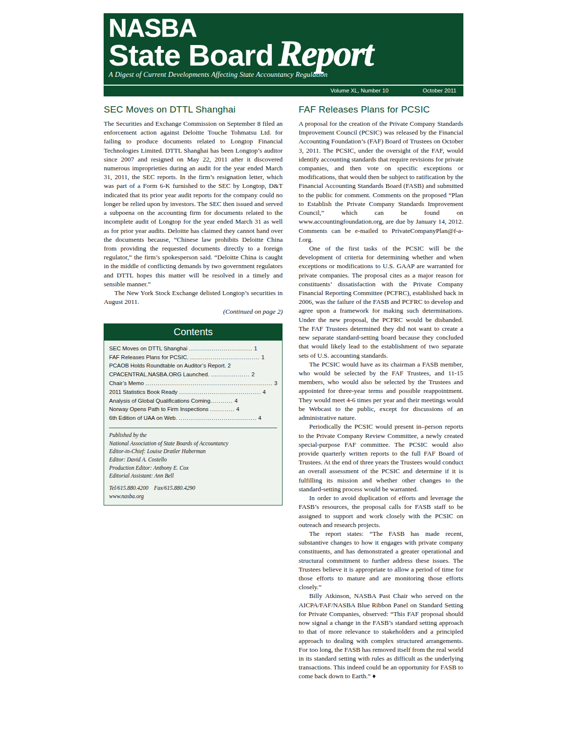NASBA
State Board Report
A Digest of Current Developments Affecting State Accountancy Regulation
Volume XL, Number 10 October 2011
SEC Moves on DTTL Shanghai
The Securities and Exchange Commission on September 8 filed an enforcement action against Deloitte Touche Tohmatsu Ltd. for failing to produce documents related to Longtop Financial Technologies Limited. DTTL Shanghai has been Longtop’s auditor since 2007 and resigned on May 22, 2011 after it discovered numerous improprieties during an audit for the year ended March 31, 2011, the SEC reports. In the firm’s resignation letter, which was part of a Form 6-K furnished to the SEC by Longtop, D&T indicated that its prior year audit reports for the company could no longer be relied upon by investors. The SEC then issued and served a subpoena on the accounting firm for documents related to the incomplete audit of Longtop for the year ended March 31 as well as for prior year audits. Deloitte has claimed they cannot hand over the documents because, “Chinese law prohibits Deloitte China from providing the requested documents directly to a foreign regulator,” the firm’s spokesperson said. “Deloitte China is caught in the middle of conflicting demands by two government regulators and DTTL hopes this matter will be resolved in a timely and sensible manner.”
The New York Stock Exchange delisted Longtop’s securities in August 2011.
(Continued on page 2)
Contents
SEC Moves on DTTL Shanghai ............................... 1
FAF Releases Plans for PCSIC. .................................. 1
PCAOB Holds Roundtable on Auditor’s Report. 2
CPACENTRAL.NASBA.ORG Launched. ................... 2
Chair’s Memo .............................................................. 3
2011 Statistics Book Ready ........................................ 4
Analysis of Global Qualifications Coming........... 4
Norway Opens Path to Firm Inspections ............ 4
6th Edition of UAA on Web. ...................................... 4
Published by the
National Association of State Boards of Accountancy
Editor-in-Chief: Louise Dratler Haberman
Editor: David A. Costello
Production Editor: Anthony E. Cox
Editorial Assistant: Ann Bell
Tel/615.880.4200 Fax/615.880.4290
www.nasba.org
FAF Releases Plans for PCSIC
A proposal for the creation of the Private Company Standards Improvement Council (PCSIC) was released by the Financial Accounting Foundation’s (FAF) Board of Trustees on October 3, 2011. The PCSIC, under the oversight of the FAF, would identify accounting standards that require revisions for private companies, and then vote on specific exceptions or modifications, that would then be subject to ratification by the Financial Accounting Standards Board (FASB) and submitted to the public for comment. Comments on the proposed “Plan to Establish the Private Company Standards Improvement Council,” which can be found on www.accountingfoundation.org, are due by January 14, 2012. Comments can be e-mailed to PrivateCompanyPlan@f-a-f.org.
One of the first tasks of the PCSIC will be the development of criteria for determining whether and when exceptions or modifications to U.S. GAAP are warranted for private companies. The proposal cites as a major reason for constituents’ dissatisfaction with the Private Company Financial Reporting Committee (PCFRC), established back in 2006, was the failure of the FASB and PCFRC to develop and agree upon a framework for making such determinations. Under the new proposal, the PCFRC would be disbanded. The FAF Trustees determined they did not want to create a new separate standard-setting board because they concluded that would likely lead to the establishment of two separate sets of U.S. accounting standards.
The PCSIC would have as its chairman a FASB member, who would be selected by the FAF Trustees, and 11-15 members, who would also be selected by the Trustees and appointed for three-year terms and possible reappointment. They would meet 4-6 times per year and their meetings would be Webcast to the public, except for discussions of an administrative nature.
Periodically the PCSIC would present in–person reports to the Private Company Review Committee, a newly created special-purpose FAF committee. The PCSIC would also provide quarterly written reports to the full FAF Board of Trustees. At the end of three years the Trustees would conduct an overall assessment of the PCSIC and determine if it is fulfilling its mission and whether other changes to the standard-setting process would be warranted.
In order to avoid duplication of efforts and leverage the FASB’s resources, the proposal calls for FASB staff to be assigned to support and work closely with the PCSIC on outreach and research projects.
The report states: “The FASB has made recent, substantive changes to how it engages with private company constituents, and has demonstrated a greater operational and structural commitment to further address these issues. The Trustees believe it is appropriate to allow a period of time for those efforts to mature and are monitoring those efforts closely.”
Billy Atkinson, NASBA Past Chair who served on the AICPA/FAF/NASBA Blue Ribbon Panel on Standard Setting for Private Companies, observed: “This FAF proposal should now signal a change in the FASB’s standard setting approach to that of more relevance to stakeholders and a principled approach to dealing with complex structured arrangements. For too long, the FASB has removed itself from the real world in its standard setting with rules as difficult as the underlying transactions. This indeed could be an opportunity for FASB to come back down to Earth.” ♦